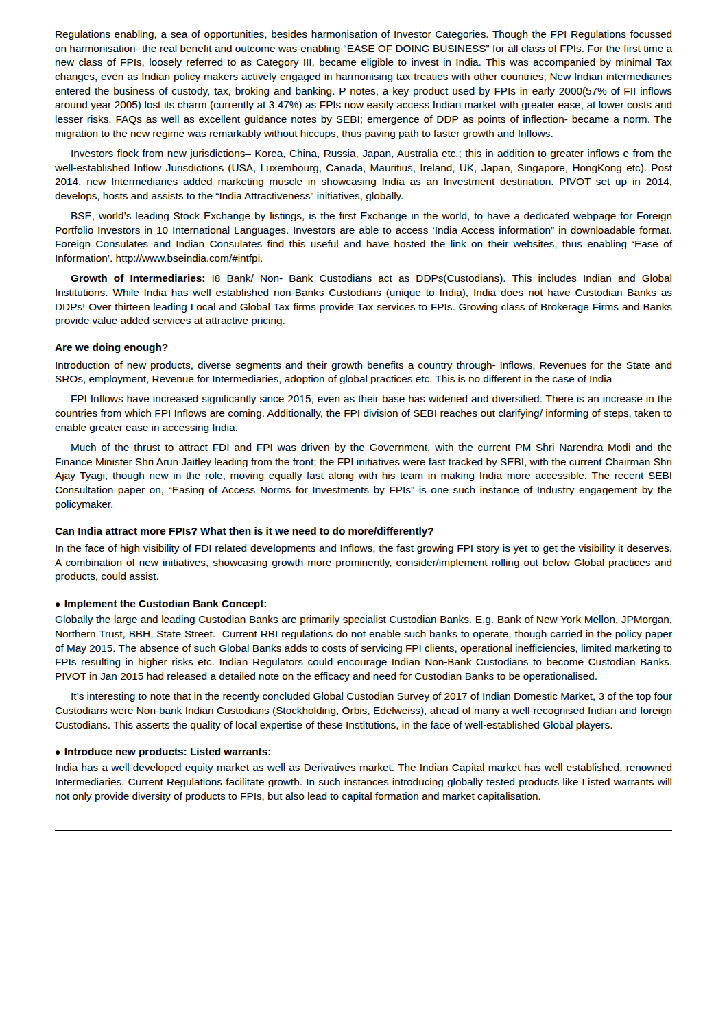Regulations enabling, a sea of opportunities, besides harmonisation of Investor Categories. Though the FPI Regulations focussed on harmonisation- the real benefit and outcome was-enabling “EASE OF DOING BUSINESS” for all class of FPIs. For the first time a new class of FPIs, loosely referred to as Category III, became eligible to invest in India. This was accompanied by minimal Tax changes, even as Indian policy makers actively engaged in harmonising tax treaties with other countries; New Indian intermediaries entered the business of custody, tax, broking and banking. P notes, a key product used by FPIs in early 2000(57% of FII inflows around year 2005) lost its charm (currently at 3.47%) as FPIs now easily access Indian market with greater ease, at lower costs and lesser risks. FAQs as well as excellent guidance notes by SEBI; emergence of DDP as points of inflection- became a norm. The migration to the new regime was remarkably without hiccups, thus paving path to faster growth and Inflows.
Investors flock from new jurisdictions– Korea, China, Russia, Japan, Australia etc.; this in addition to greater inflows e from the well-established Inflow Jurisdictions (USA, Luxembourg, Canada, Mauritius, Ireland, UK, Japan, Singapore, HongKong etc). Post 2014, new Intermediaries added marketing muscle in showcasing India as an Investment destination. PIVOT set up in 2014, develops, hosts and assists to the “India Attractiveness” initiatives, globally.
BSE, world’s leading Stock Exchange by listings, is the first Exchange in the world, to have a dedicated webpage for Foreign Portfolio Investors in 10 International Languages. Investors are able to access ‘India Access information” in downloadable format. Foreign Consulates and Indian Consulates find this useful and have hosted the link on their websites, thus enabling ‘Ease of Information’. http://www.bseindia.com/#intfpi.
Growth of Intermediaries: I8 Bank/ Non- Bank Custodians act as DDPs(Custodians). This includes Indian and Global Institutions. While India has well established non-Banks Custodians (unique to India), India does not have Custodian Banks as DDPs! Over thirteen leading Local and Global Tax firms provide Tax services to FPIs. Growing class of Brokerage Firms and Banks provide value added services at attractive pricing.
Are we doing enough?
Introduction of new products, diverse segments and their growth benefits a country through- Inflows, Revenues for the State and SROs, employment, Revenue for Intermediaries, adoption of global practices etc. This is no different in the case of India
FPI Inflows have increased significantly since 2015, even as their base has widened and diversified. There is an increase in the countries from which FPI Inflows are coming. Additionally, the FPI division of SEBI reaches out clarifying/ informing of steps, taken to enable greater ease in accessing India.
Much of the thrust to attract FDI and FPI was driven by the Government, with the current PM Shri Narendra Modi and the Finance Minister Shri Arun Jaitley leading from the front; the FPI initiatives were fast tracked by SEBI, with the current Chairman Shri Ajay Tyagi, though new in the role, moving equally fast along with his team in making India more accessible. The recent SEBI Consultation paper on, “Easing of Access Norms for Investments by FPIs” is one such instance of Industry engagement by the policymaker.
Can India attract more FPIs? What then is it we need to do more/differently?
In the face of high visibility of FDI related developments and Inflows, the fast growing FPI story is yet to get the visibility it deserves. A combination of new initiatives, showcasing growth more prominently, consider/implement rolling out below Global practices and products, could assist.
Implement the Custodian Bank Concept:
Globally the large and leading Custodian Banks are primarily specialist Custodian Banks. E.g. Bank of New York Mellon, JPMorgan, Northern Trust, BBH, State Street. Current RBI regulations do not enable such banks to operate, though carried in the policy paper of May 2015. The absence of such Global Banks adds to costs of servicing FPI clients, operational inefficiencies, limited marketing to FPIs resulting in higher risks etc. Indian Regulators could encourage Indian Non-Bank Custodians to become Custodian Banks. PIVOT in Jan 2015 had released a detailed note on the efficacy and need for Custodian Banks to be operationalised.
It’s interesting to note that in the recently concluded Global Custodian Survey of 2017 of Indian Domestic Market, 3 of the top four Custodians were Non-bank Indian Custodians (Stockholding, Orbis, Edelweiss), ahead of many a well-recognised Indian and foreign Custodians. This asserts the quality of local expertise of these Institutions, in the face of well-established Global players.
Introduce new products: Listed warrants:
India has a well-developed equity market as well as Derivatives market. The Indian Capital market has well established, renowned Intermediaries. Current Regulations facilitate growth. In such instances introducing globally tested products like Listed warrants will not only provide diversity of products to FPIs, but also lead to capital formation and market capitalisation.